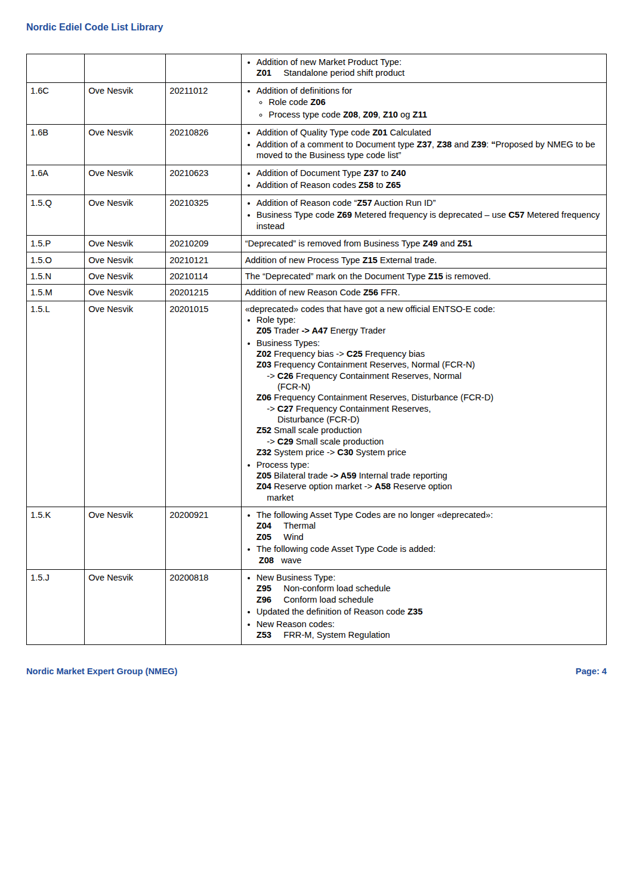Nordic Ediel Code List Library
| | | | Addition of new Market Product Type: Z01 Standalone period shift product |
| 1.6C | Ove Nesvik | 20211012 | Addition of definitions for Role code Z06 Process type code Z08 , Z09 , Z10 og Z11 |
| 1.6B | Ove Nesvik | 20210826 | Addition of Quality Type code Z01 Calculated Addition of a comment to Document type Z37 , Z38 and Z39 : “ Proposed by NMEG to be moved to the Business type code list” |
| 1.6A | Ove Nesvik | 20210623 | Addition of Document Type Z37 to Z40 Addition of Reason codes Z58 to Z65 |
| 1.5.Q | Ove Nesvik | 20210325 | Addition of Reason code “ Z57 Auction Run ID” Business Type code Z69 Metered frequency is deprecated – use C57 Metered frequency instead |
| 1.5.P | Ove Nesvik | 20210209 | “Deprecated” is removed from Business Type Z49 and Z51 |
| 1.5.O | Ove Nesvik | 20210121 | Addition of new Process Type Z15 External trade. |
| 1.5.N | Ove Nesvik | 20210114 | The “Deprecated” mark on the Document Type Z15 is removed. |
| 1.5.M | Ove Nesvik | 20201215 | Addition of new Reason Code Z56 FFR. |
| 1.5.L | Ove Nesvik | 20201015 | «deprecated» codes that have got a new official ENTSO-E code: Role type: Z05 Trader -> A47 Energy Trader Business Types: Z02 Frequency bias -> C25 Frequency bias Z03 Frequency Containment Reserves, Normal (FCR-N) -> C26 Frequency Containment Reserves, Normal (FCR-N) Z06 Frequency Containment Reserves, Disturbance (FCR-D) -> C27 Frequency Containment Reserves, Disturbance (FCR-D) Z52 Small scale production -> C29 Small scale production Z32 System price -> C30 System price Process type: Z05 Bilateral trade -> A59 Internal trade reporting Z04 Reserve option market -> A58 Reserve option market |
| 1.5.K | Ove Nesvik | 20200921 | The following Asset Type Codes are no longer «deprecated»: Z04 Thermal Z05 Wind The following code Asset Type Code is added: Z08 wave |
| 1.5.J | Ove Nesvik | 20200818 | New Business Type: Z95 Non-conform load schedule Z96 Conform load schedule Updated the definition of Reason code Z35 New Reason codes: Z53 FRR-M, System Regulation |
Nordic Market Expert Group (NMEG) Page: 4